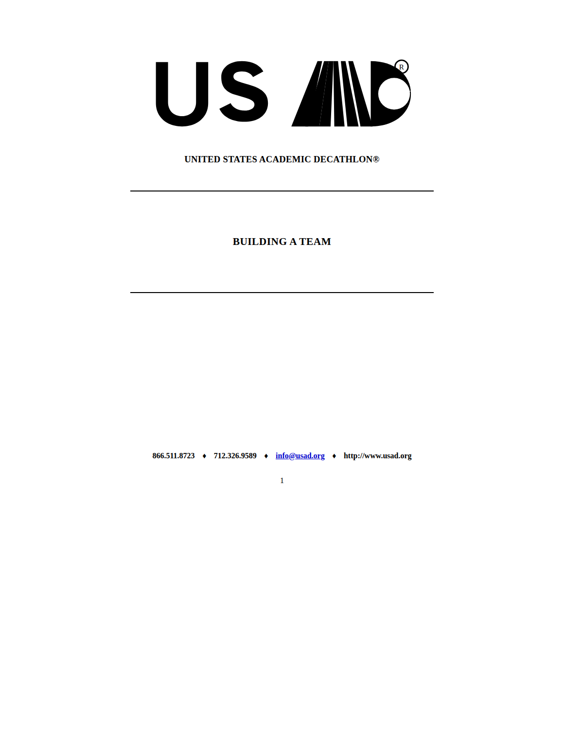UNITED STATES ACADEMIC DECATHLON®
BUILDING A TEAM
866.511.8723 ♦ 712.326.9589 ♦ info@usad.org ♦ http://www.usad.org
1